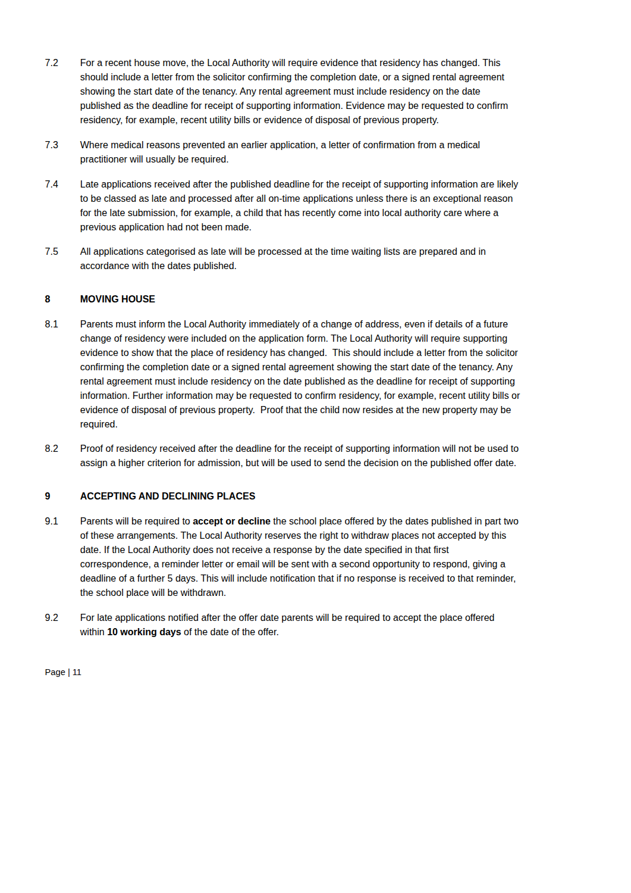7.2
For a recent house move, the Local Authority will require evidence that residency has changed. This should include a letter from the solicitor confirming the completion date, or a signed rental agreement showing the start date of the tenancy. Any rental agreement must include residency on the date published as the deadline for receipt of supporting information. Evidence may be requested to confirm residency, for example, recent utility bills or evidence of disposal of previous property.
7.3
Where medical reasons prevented an earlier application, a letter of confirmation from a medical practitioner will usually be required.
7.4
Late applications received after the published deadline for the receipt of supporting information are likely to be classed as late and processed after all on-time applications unless there is an exceptional reason for the late submission, for example, a child that has recently come into local authority care where a previous application had not been made.
7.5
All applications categorised as late will be processed at the time waiting lists are prepared and in accordance with the dates published.
8 MOVING HOUSE
8.1
Parents must inform the Local Authority immediately of a change of address, even if details of a future change of residency were included on the application form. The Local Authority will require supporting evidence to show that the place of residency has changed. This should include a letter from the solicitor confirming the completion date or a signed rental agreement showing the start date of the tenancy. Any rental agreement must include residency on the date published as the deadline for receipt of supporting information. Further information may be requested to confirm residency, for example, recent utility bills or evidence of disposal of previous property. Proof that the child now resides at the new property may be required.
8.2
Proof of residency received after the deadline for the receipt of supporting information will not be used to assign a higher criterion for admission, but will be used to send the decision on the published offer date.
9 ACCEPTING AND DECLINING PLACES
9.1
Parents will be required to accept or decline the school place offered by the dates published in part two of these arrangements. The Local Authority reserves the right to withdraw places not accepted by this date. If the Local Authority does not receive a response by the date specified in that first correspondence, a reminder letter or email will be sent with a second opportunity to respond, giving a deadline of a further 5 days. This will include notification that if no response is received to that reminder, the school place will be withdrawn.
9.2
For late applications notified after the offer date parents will be required to accept the place offered within 10 working days of the date of the offer.
Page | 11